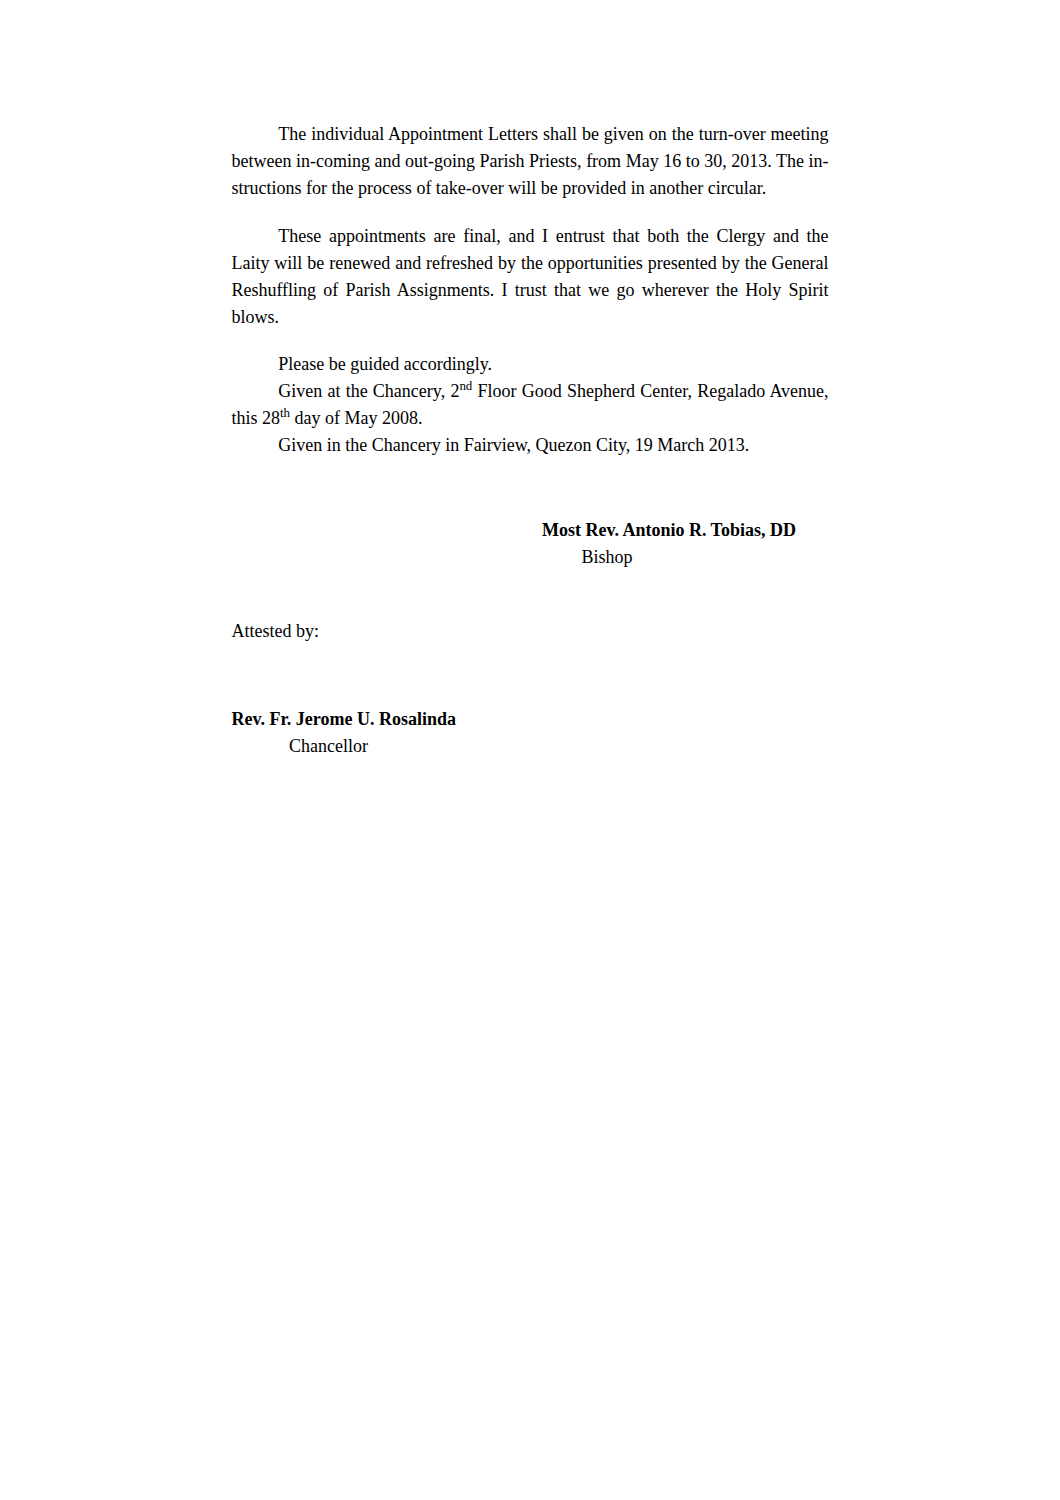The individual Appointment Letters shall be given on the turn-over meeting between in-coming and out-going Parish Priests, from May 16 to 30, 2013. The instructions for the process of take-over will be provided in another circular.
These appointments are final, and I entrust that both the Clergy and the Laity will be renewed and refreshed by the opportunities presented by the General Reshuffling of Parish Assignments. I trust that we go wherever the Holy Spirit blows.
Please be guided accordingly.
Given at the Chancery, 2nd Floor Good Shepherd Center, Regalado Avenue, this 28th day of May 2008.
Given in the Chancery in Fairview, Quezon City, 19 March 2013.
Most Rev. Antonio R. Tobias, DD
Bishop
Attested by:
Rev. Fr. Jerome U. Rosalinda
Chancellor